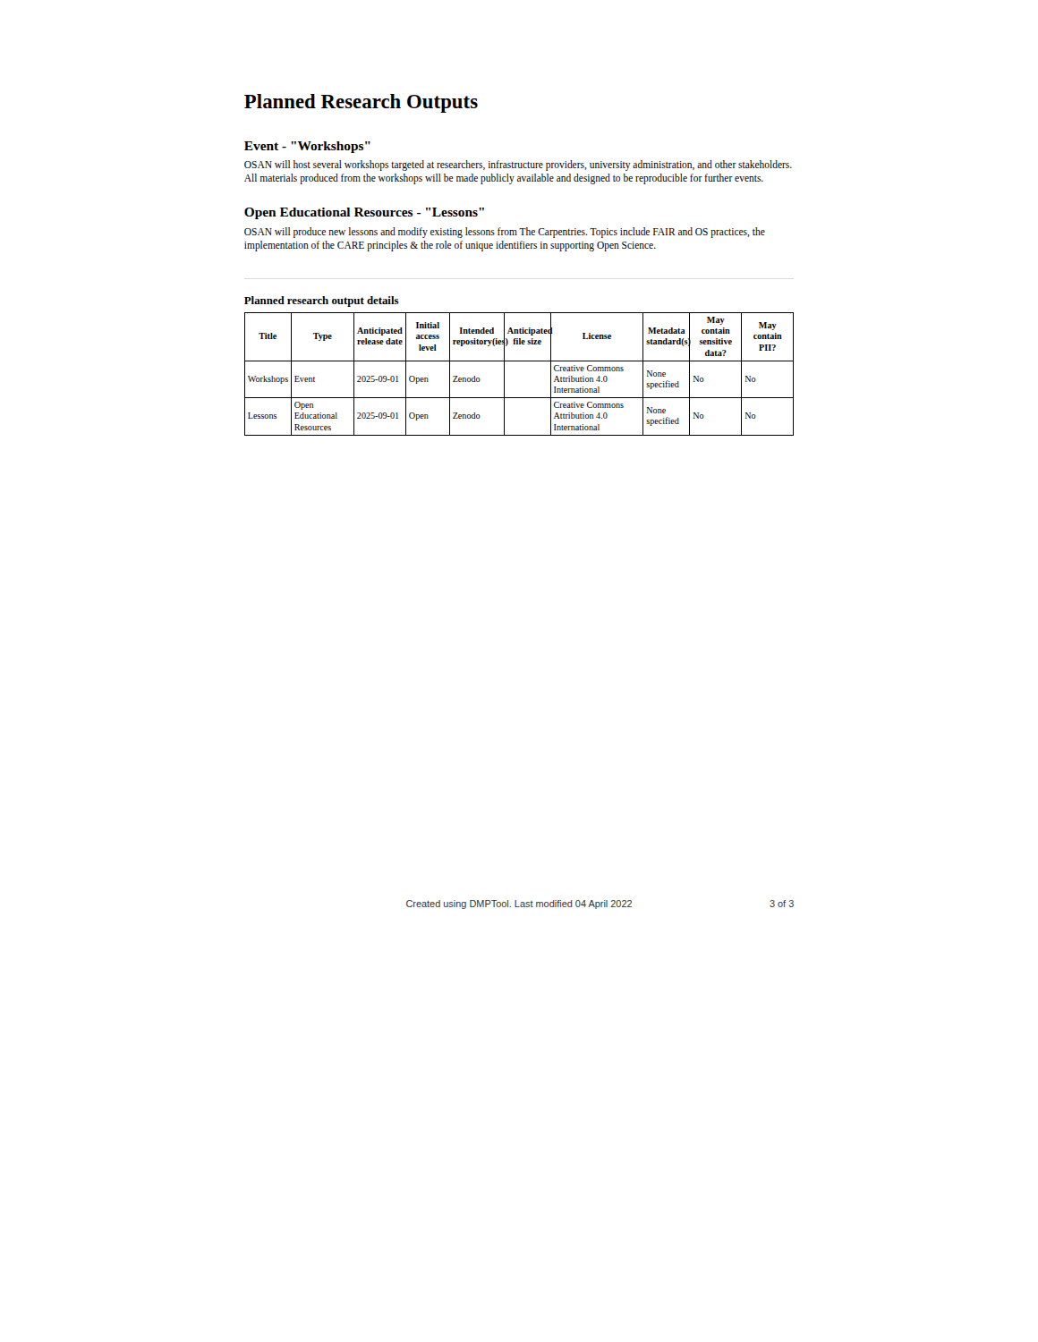Planned Research Outputs
Event - "Workshops"
OSAN will host several workshops targeted at researchers, infrastructure providers, university administration, and other stakeholders. All materials produced from the workshops will be made publicly available and designed to be reproducible for further events.
Open Educational Resources - "Lessons"
OSAN will produce new lessons and modify existing lessons from The Carpentries. Topics include FAIR and OS practices, the implementation of the CARE principles & the role of unique identifiers in supporting Open Science.
Planned research output details
| Title | Type | Anticipated release date | Initial access level | Intended repository(ies) | Anticipated file size | License | Metadata standard(s) | May contain sensitive data? | May contain PII? |
| --- | --- | --- | --- | --- | --- | --- | --- | --- | --- |
| Workshops | Event | 2025-09-01 | Open | Zenodo | | Creative Commons Attribution 4.0 International | None specified | No | No |
| Lessons | Open Educational Resources | 2025-09-01 | Open | Zenodo | | Creative Commons Attribution 4.0 International | None specified | No | No |
Created using DMPTool. Last modified 04 April 2022
3 of 3